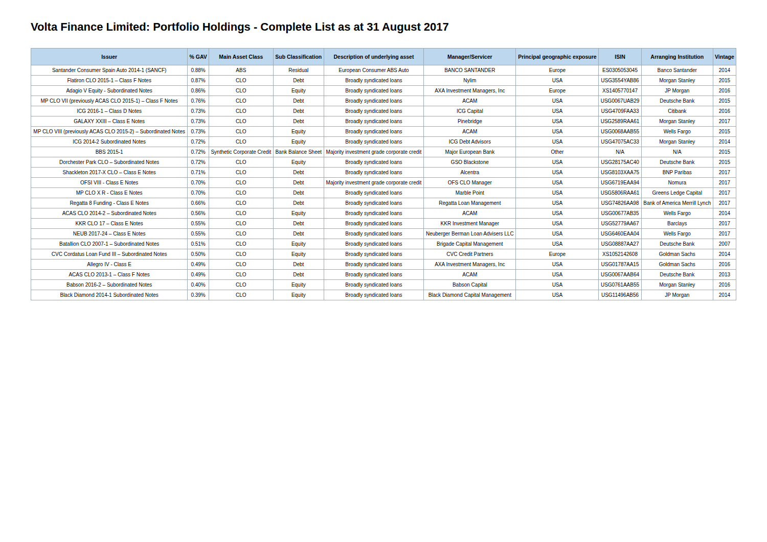Volta Finance Limited: Portfolio Holdings - Complete List as at 31 August 2017
| Issuer | % GAV | Main Asset Class | Sub Classification | Description of underlying asset | Manager/Servicer | Principal geographic exposure | ISIN | Arranging Institution | Vintage |
| --- | --- | --- | --- | --- | --- | --- | --- | --- | --- |
| Santander Consumer Spain Auto 2014-1 (SANCF) | 0.88% | ABS | Residual | European Consumer ABS Auto | BANCO SANTANDER | Europe | ES0305053045 | Banco Santander | 2014 |
| Flatiron CLO 2015-1 – Class F Notes | 0.87% | CLO | Debt | Broadly syndicated loans | Nylim | USA | USG3554YAB86 | Morgan Stanley | 2015 |
| Adagio V Equity - Subordinated Notes | 0.86% | CLO | Equity | Broadly syndicated loans | AXA Investment Managers, Inc | Europe | XS1405770147 | JP Morgan | 2016 |
| MP CLO VII (previously ACAS CLO 2015-1) – Class F Notes | 0.76% | CLO | Debt | Broadly syndicated loans | ACAM | USA | USG0067UAB29 | Deutsche Bank | 2015 |
| ICG 2016-1 – Class D Notes | 0.73% | CLO | Debt | Broadly syndicated loans | ICG Capital | USA | USG4709FAA33 | Citibank | 2016 |
| GALAXY XXIII – Class E Notes | 0.73% | CLO | Debt | Broadly syndicated loans | Pinebridge | USA | USG2589RAA61 | Morgan Stanley | 2017 |
| MP CLO VIII (previously ACAS CLO 2015-2) – Subordinated Notes | 0.73% | CLO | Equity | Broadly syndicated loans | ACAM | USA | USG0068AAB55 | Wells Fargo | 2015 |
| ICG 2014-2 Subordinated Notes | 0.72% | CLO | Equity | Broadly syndicated loans | ICG Debt Advisors | USA | USG47075AC33 | Morgan Stanley | 2014 |
| BBS 2015-1 | 0.72% | Synthetic Corporate Credit | Bank Balance Sheet | Majority investment grade corporate credit | Major European Bank | Other | N/A | N/A | 2015 |
| Dorchester Park CLO – Subordinated Notes | 0.72% | CLO | Equity | Broadly syndicated loans | GSO Blackstone | USA | USG28175AC40 | Deutsche Bank | 2015 |
| Shackleton 2017-X CLO – Class E Notes | 0.71% | CLO | Debt | Broadly syndicated loans | Alcentra | USA | USG8103XAA75 | BNP Paribas | 2017 |
| OFSI VIII - Class E Notes | 0.70% | CLO | Debt | Majority investment grade corporate credit | OFS CLO Manager | USA | USG6719EAA94 | Nomura | 2017 |
| MP CLO X R - Class E Notes | 0.70% | CLO | Debt | Broadly syndicated loans | Marble Point | USA | USG5806RAA61 | Greens Ledge Capital | 2017 |
| Regatta 8 Funding - Class E Notes | 0.66% | CLO | Debt | Broadly syndicated loans | Regatta Loan Management | USA | USG74826AA98 | Bank of America Merrill Lynch | 2017 |
| ACAS CLO 2014-2 – Subordinated Notes | 0.56% | CLO | Equity | Broadly syndicated loans | ACAM | USA | USG00677AB35 | Wells Fargo | 2014 |
| KKR CLO 17 – Class E Notes | 0.55% | CLO | Debt | Broadly syndicated loans | KKR Investment Manager | USA | USG52779AA67 | Barclays | 2017 |
| NEUB 2017-24 – Class E Notes | 0.55% | CLO | Debt | Broadly syndicated loans | Neuberger Berman Loan Advisers LLC | USA | USG6460EAA04 | Wells Fargo | 2017 |
| Batallion CLO 2007-1 – Subordinated Notes | 0.51% | CLO | Equity | Broadly syndicated loans | Brigade Capital Management | USA | USG08887AA27 | Deutsche Bank | 2007 |
| CVC Cordatus Loan Fund III – Subordinated Notes | 0.50% | CLO | Equity | Broadly syndicated loans | CVC Credit Partners | Europe | XS1052142608 | Goldman Sachs | 2014 |
| Allegro IV - Class E | 0.49% | CLO | Debt | Broadly syndicated loans | AXA Investment Managers, Inc | USA | USG01787AA15 | Goldman Sachs | 2016 |
| ACAS CLO 2013-1 – Class F Notes | 0.49% | CLO | Debt | Broadly syndicated loans | ACAM | USA | USG0067AAB64 | Deutsche Bank | 2013 |
| Babson 2016-2 – Subordinated Notes | 0.40% | CLO | Equity | Broadly syndicated loans | Babson Capital | USA | USG0761AAB55 | Morgan Stanley | 2016 |
| Black Diamond 2014-1 Subordinated Notes | 0.39% | CLO | Equity | Broadly syndicated loans | Black Diamond Capital Management | USA | USG11496AB56 | JP Morgan | 2014 |